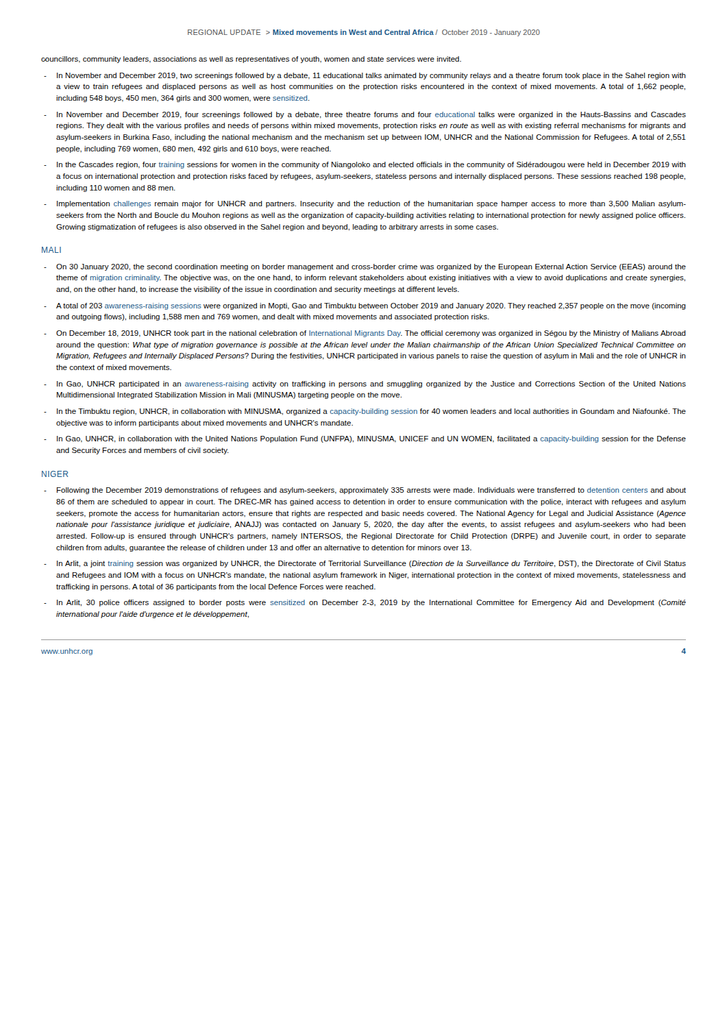REGIONAL UPDATE > Mixed movements in West and Central Africa / October 2019 - January 2020
councillors, community leaders, associations as well as representatives of youth, women and state services were invited.
In November and December 2019, two screenings followed by a debate, 11 educational talks animated by community relays and a theatre forum took place in the Sahel region with a view to train refugees and displaced persons as well as host communities on the protection risks encountered in the context of mixed movements. A total of 1,662 people, including 548 boys, 450 men, 364 girls and 300 women, were sensitized.
In November and December 2019, four screenings followed by a debate, three theatre forums and four educational talks were organized in the Hauts-Bassins and Cascades regions. They dealt with the various profiles and needs of persons within mixed movements, protection risks en route as well as with existing referral mechanisms for migrants and asylum-seekers in Burkina Faso, including the national mechanism and the mechanism set up between IOM, UNHCR and the National Commission for Refugees. A total of 2,551 people, including 769 women, 680 men, 492 girls and 610 boys, were reached.
In the Cascades region, four training sessions for women in the community of Niangoloko and elected officials in the community of Sidéradougou were held in December 2019 with a focus on international protection and protection risks faced by refugees, asylum-seekers, stateless persons and internally displaced persons. These sessions reached 198 people, including 110 women and 88 men.
Implementation challenges remain major for UNHCR and partners. Insecurity and the reduction of the humanitarian space hamper access to more than 3,500 Malian asylum-seekers from the North and Boucle du Mouhon regions as well as the organization of capacity-building activities relating to international protection for newly assigned police officers. Growing stigmatization of refugees is also observed in the Sahel region and beyond, leading to arbitrary arrests in some cases.
MALI
On 30 January 2020, the second coordination meeting on border management and cross-border crime was organized by the European External Action Service (EEAS) around the theme of migration criminality. The objective was, on the one hand, to inform relevant stakeholders about existing initiatives with a view to avoid duplications and create synergies, and, on the other hand, to increase the visibility of the issue in coordination and security meetings at different levels.
A total of 203 awareness-raising sessions were organized in Mopti, Gao and Timbuktu between October 2019 and January 2020. They reached 2,357 people on the move (incoming and outgoing flows), including 1,588 men and 769 women, and dealt with mixed movements and associated protection risks.
On December 18, 2019, UNHCR took part in the national celebration of International Migrants Day. The official ceremony was organized in Ségou by the Ministry of Malians Abroad around the question: What type of migration governance is possible at the African level under the Malian chairmanship of the African Union Specialized Technical Committee on Migration, Refugees and Internally Displaced Persons? During the festivities, UNHCR participated in various panels to raise the question of asylum in Mali and the role of UNHCR in the context of mixed movements.
In Gao, UNHCR participated in an awareness-raising activity on trafficking in persons and smuggling organized by the Justice and Corrections Section of the United Nations Multidimensional Integrated Stabilization Mission in Mali (MINUSMA) targeting people on the move.
In the Timbuktu region, UNHCR, in collaboration with MINUSMA, organized a capacity-building session for 40 women leaders and local authorities in Goundam and Niafounké. The objective was to inform participants about mixed movements and UNHCR's mandate.
In Gao, UNHCR, in collaboration with the United Nations Population Fund (UNFPA), MINUSMA, UNICEF and UN WOMEN, facilitated a capacity-building session for the Defense and Security Forces and members of civil society.
NIGER
Following the December 2019 demonstrations of refugees and asylum-seekers, approximately 335 arrests were made. Individuals were transferred to detention centers and about 86 of them are scheduled to appear in court. The DREC-MR has gained access to detention in order to ensure communication with the police, interact with refugees and asylum seekers, promote the access for humanitarian actors, ensure that rights are respected and basic needs covered. The National Agency for Legal and Judicial Assistance (Agence nationale pour l'assistance juridique et judiciaire, ANAJJ) was contacted on January 5, 2020, the day after the events, to assist refugees and asylum-seekers who had been arrested. Follow-up is ensured through UNHCR's partners, namely INTERSOS, the Regional Directorate for Child Protection (DRPE) and Juvenile court, in order to separate children from adults, guarantee the release of children under 13 and offer an alternative to detention for minors over 13.
In Arlit, a joint training session was organized by UNHCR, the Directorate of Territorial Surveillance (Direction de la Surveillance du Territoire, DST), the Directorate of Civil Status and Refugees and IOM with a focus on UNHCR's mandate, the national asylum framework in Niger, international protection in the context of mixed movements, statelessness and trafficking in persons. A total of 36 participants from the local Defence Forces were reached.
In Arlit, 30 police officers assigned to border posts were sensitized on December 2-3, 2019 by the International Committee for Emergency Aid and Development (Comité international pour l'aide d'urgence et le développement,
www.unhcr.org 4